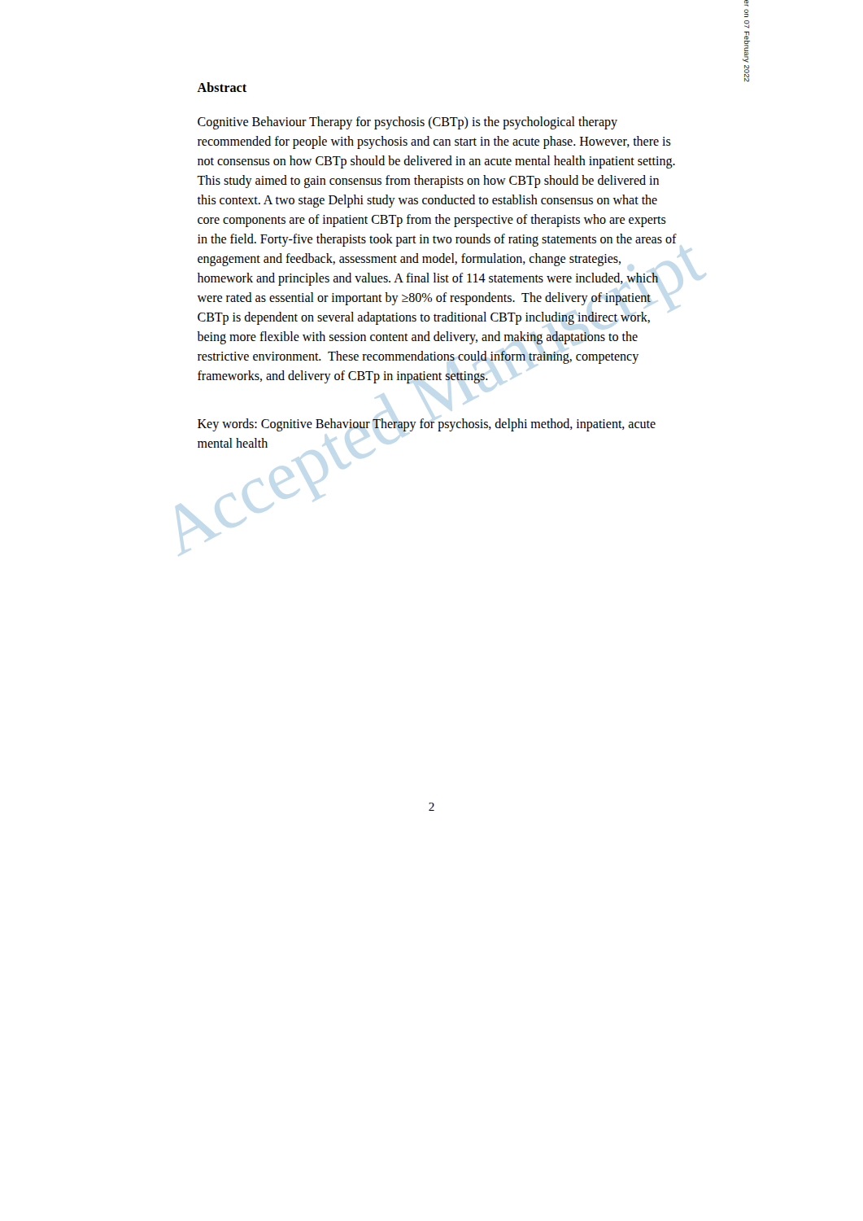Accepted Manuscript
Downloaded from https://academic.oup.com/schizbullopen/advance-article/doi/10.1093/schizbullopen/sgac005/6520297 by University College London user on 07 February 2022
Abstract
Cognitive Behaviour Therapy for psychosis (CBTp) is the psychological therapy recommended for people with psychosis and can start in the acute phase. However, there is not consensus on how CBTp should be delivered in an acute mental health inpatient setting. This study aimed to gain consensus from therapists on how CBTp should be delivered in this context. A two stage Delphi study was conducted to establish consensus on what the core components are of inpatient CBTp from the perspective of therapists who are experts in the field. Forty-five therapists took part in two rounds of rating statements on the areas of engagement and feedback, assessment and model, formulation, change strategies, homework and principles and values. A final list of 114 statements were included, which were rated as essential or important by ≥80% of respondents. The delivery of inpatient CBTp is dependent on several adaptations to traditional CBTp including indirect work, being more flexible with session content and delivery, and making adaptations to the restrictive environment. These recommendations could inform training, competency frameworks, and delivery of CBTp in inpatient settings.
Key words: Cognitive Behaviour Therapy for psychosis, delphi method, inpatient, acute mental health
2